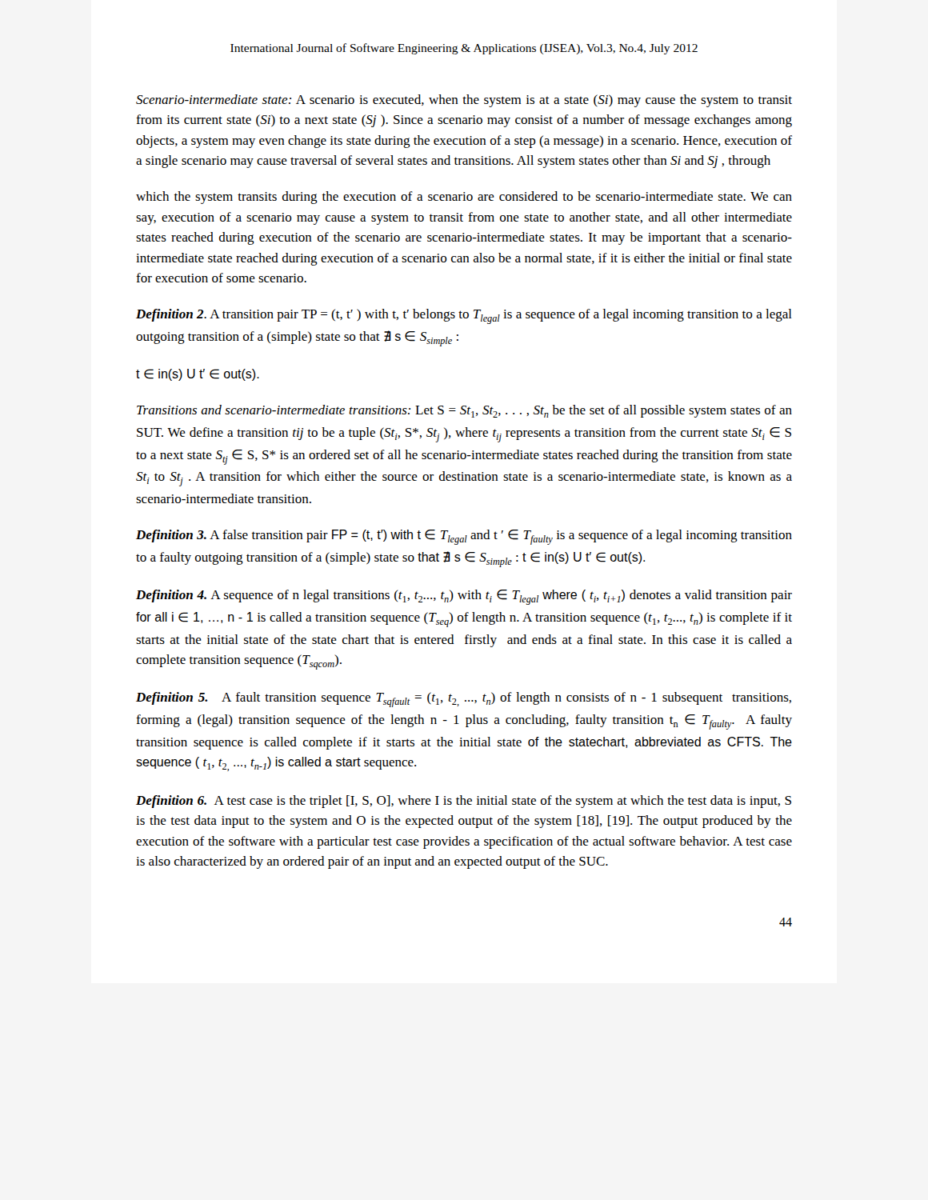International Journal of Software Engineering & Applications (IJSEA), Vol.3, No.4, July 2012
Scenario-intermediate state: A scenario is executed, when the system is at a state (Si) may cause the system to transit from its current state (Si) to a next state (Sj ). Since a scenario may consist of a number of message exchanges among objects, a system may even change its state during the execution of a step (a message) in a scenario. Hence, execution of a single scenario may cause traversal of several states and transitions. All system states other than Si and Sj , through
which the system transits during the execution of a scenario are considered to be scenario-intermediate state. We can say, execution of a scenario may cause a system to transit from one state to another state, and all other intermediate states reached during execution of the scenario are scenario-intermediate states. It may be important that a scenario-intermediate state reached during execution of a scenario can also be a normal state, if it is either the initial or final state for execution of some scenario.
Definition 2. A transition pair TP = (t, t′ ) with t, t′ belongs to Tlegal is a sequence of a legal incoming transition to a legal outgoing transition of a (simple) state so that ∄ s ∈ Ssimple :
t ∈ in(s) U t′ ∈ out(s).
Transitions and scenario-intermediate transitions: Let S = St1, St2, . . . , Stn be the set of all possible system states of an SUT. We define a transition tij to be a tuple (Sti, S*, Stj ), where tij represents a transition from the current state Sti ∈ S to a next state Stj ∈ S, S* is an ordered set of all he scenario-intermediate states reached during the transition from state Sti to Stj . A transition for which either the source or destination state is a scenario-intermediate state, is known as a scenario-intermediate transition.
Definition 3. A false transition pair FP = (t, t′) with t ∈ Tlegal and t ′ ∈ Tfaulty is a sequence of a legal incoming transition to a faulty outgoing transition of a (simple) state so that ∄ s ∈ Ssimple : t ∈ in(s) U t′ ∈ out(s).
Definition 4. A sequence of n legal transitions (t1, t2..., tn) with ti ∈ Tlegal where ( ti, ti+1) denotes a valid transition pair for all i ∈ 1, …, n - 1 is called a transition sequence (Tseq) of length n. A transition sequence (t1, t2..., tn) is complete if it starts at the initial state of the state chart that is entered firstly and ends at a final state. In this case it is called a complete transition sequence (Tsqcom).
Definition 5. A fault transition sequence Tsqfault = (t1, t2, ..., tn) of length n consists of n - 1 subsequent transitions, forming a (legal) transition sequence of the length n - 1 plus a concluding, faulty transition tn ∈ Tfaulty. A faulty transition sequence is called complete if it starts at the initial state of the statechart, abbreviated as CFTS. The sequence ( t1, t2, ..., tn-1) is called a start sequence.
Definition 6. A test case is the triplet [I, S, O], where I is the initial state of the system at which the test data is input, S is the test data input to the system and O is the expected output of the system [18], [19]. The output produced by the execution of the software with a particular test case provides a specification of the actual software behavior. A test case is also characterized by an ordered pair of an input and an expected output of the SUC.
44